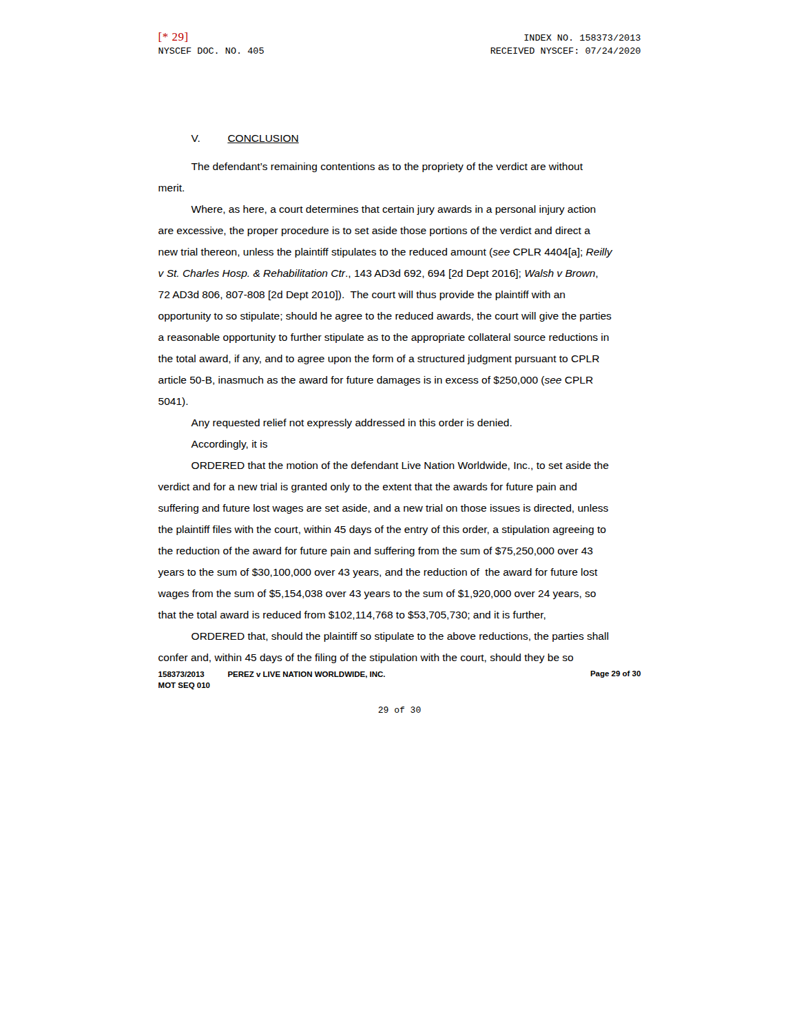[* 29] INDEX NO. 158373/2013
NYSCEF DOC. NO. 405 RECEIVED NYSCEF: 07/24/2020
V. CONCLUSION
The defendant’s remaining contentions as to the propriety of the verdict are without
merit.
Where, as here, a court determines that certain jury awards in a personal injury action
are excessive, the proper procedure is to set aside those portions of the verdict and direct a
new trial thereon, unless the plaintiff stipulates to the reduced amount (see CPLR 4404[a]; Reilly
v St. Charles Hosp. & Rehabilitation Ctr., 143 AD3d 692, 694 [2d Dept 2016]; Walsh v Brown,
72 AD3d 806, 807-808 [2d Dept 2010]). The court will thus provide the plaintiff with an
opportunity to so stipulate; should he agree to the reduced awards, the court will give the parties
a reasonable opportunity to further stipulate as to the appropriate collateral source reductions in
the total award, if any, and to agree upon the form of a structured judgment pursuant to CPLR
article 50-B, inasmuch as the award for future damages is in excess of $250,000 (see CPLR
5041).
Any requested relief not expressly addressed in this order is denied.
Accordingly, it is
ORDERED that the motion of the defendant Live Nation Worldwide, Inc., to set aside the
verdict and for a new trial is granted only to the extent that the awards for future pain and
suffering and future lost wages are set aside, and a new trial on those issues is directed, unless
the plaintiff files with the court, within 45 days of the entry of this order, a stipulation agreeing to
the reduction of the award for future pain and suffering from the sum of $75,250,000 over 43
years to the sum of $30,100,000 over 43 years, and the reduction of the award for future lost
wages from the sum of $5,154,038 over 43 years to the sum of $1,920,000 over 24 years, so
that the total award is reduced from $102,114,768 to $53,705,730; and it is further,
ORDERED that, should the plaintiff so stipulate to the above reductions, the parties shall
confer and, within 45 days of the filing of the stipulation with the court, should they be so
158373/2013 PEREZ v LIVE NATION WORLDWIDE, INC.
MOT SEQ 010
Page 29 of 30
29 of 30